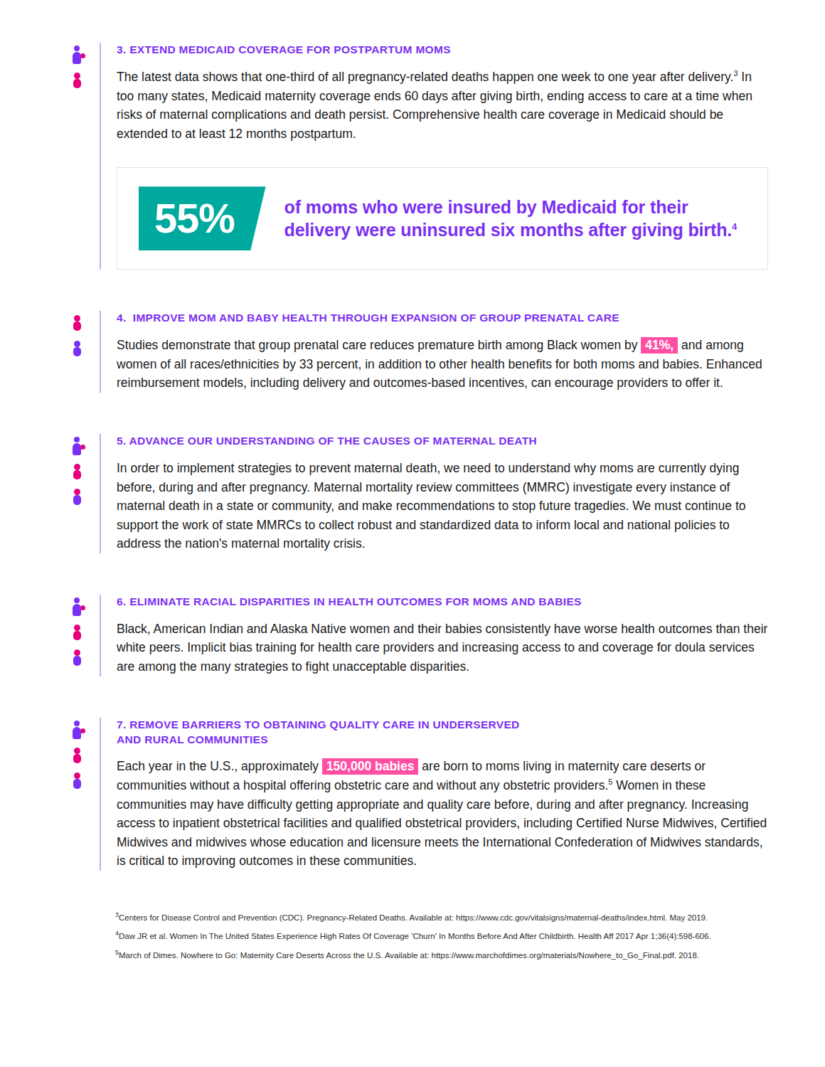3. Extend Medicaid Coverage for Postpartum Moms
The latest data shows that one-third of all pregnancy-related deaths happen one week to one year after delivery.3 In too many states, Medicaid maternity coverage ends 60 days after giving birth, ending access to care at a time when risks of maternal complications and death persist. Comprehensive health care coverage in Medicaid should be extended to at least 12 months postpartum.
55%
of moms who were insured by Medicaid for their delivery were uninsured six months after giving birth.4
4. Improve Mom and Baby Health Through Expansion of Group Prenatal Care
Studies demonstrate that group prenatal care reduces premature birth among Black women by 41%, and among women of all races/ethnicities by 33 percent, in addition to other health benefits for both moms and babies. Enhanced reimbursement models, including delivery and outcomes-based incentives, can encourage providers to offer it.
5. Advance Our Understanding of the Causes of Maternal Death
In order to implement strategies to prevent maternal death, we need to understand why moms are currently dying before, during and after pregnancy. Maternal mortality review committees (MMRC) investigate every instance of maternal death in a state or community, and make recommendations to stop future tragedies. We must continue to support the work of state MMRCs to collect robust and standardized data to inform local and national policies to address the nation's maternal mortality crisis.
6. Eliminate Racial Disparities in Health Outcomes for Moms and Babies
Black, American Indian and Alaska Native women and their babies consistently have worse health outcomes than their white peers. Implicit bias training for health care providers and increasing access to and coverage for doula services are among the many strategies to fight unacceptable disparities.
7. Remove Barriers to Obtaining Quality Care in Underserved
and Rural Communities
Each year in the U.S., approximately 150,000 babies are born to moms living in maternity care deserts or communities without a hospital offering obstetric care and without any obstetric providers.5 Women in these communities may have difficulty getting appropriate and quality care before, during and after pregnancy. Increasing access to inpatient obstetrical facilities and qualified obstetrical providers, including Certified Nurse Midwives, Certified Midwives and midwives whose education and licensure meets the International Confederation of Midwives standards, is critical to improving outcomes in these communities.
3Centers for Disease Control and Prevention (CDC). Pregnancy-Related Deaths. Available at: https://www.cdc.gov/vitalsigns/maternal-deaths/index.html. May 2019.
4Daw JR et al. Women In The United States Experience High Rates Of Coverage 'Churn' In Months Before And After Childbirth. Health Aff 2017 Apr 1;36(4):598-606.
5March of Dimes. Nowhere to Go: Maternity Care Deserts Across the U.S. Available at: https://www.marchofdimes.org/materials/Nowhere_to_Go_Final.pdf. 2018.